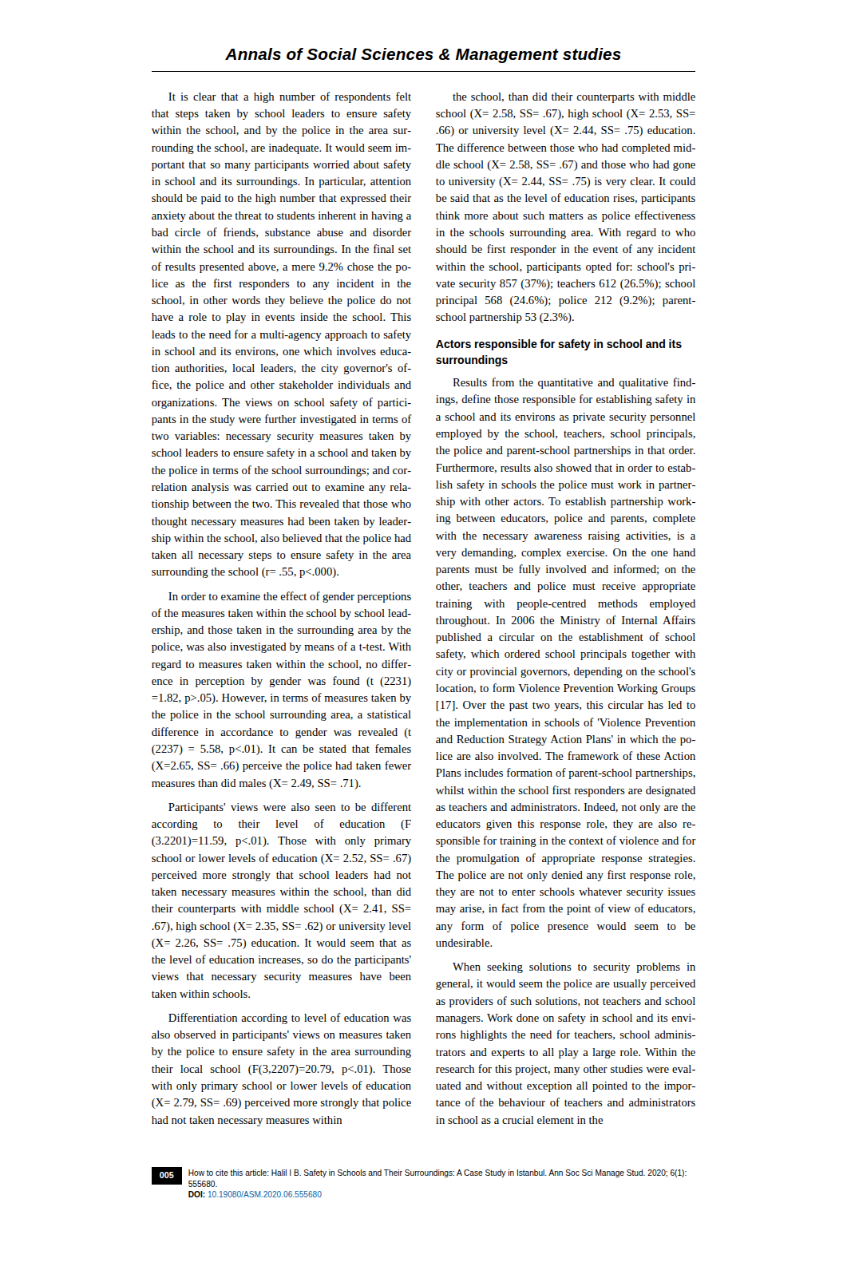Annals of Social Sciences & Management studies
It is clear that a high number of respondents felt that steps taken by school leaders to ensure safety within the school, and by the police in the area surrounding the school, are inadequate. It would seem important that so many participants worried about safety in school and its surroundings. In particular, attention should be paid to the high number that expressed their anxiety about the threat to students inherent in having a bad circle of friends, substance abuse and disorder within the school and its surroundings. In the final set of results presented above, a mere 9.2% chose the police as the first responders to any incident in the school, in other words they believe the police do not have a role to play in events inside the school. This leads to the need for a multi-agency approach to safety in school and its environs, one which involves education authorities, local leaders, the city governor's office, the police and other stakeholder individuals and organizations. The views on school safety of participants in the study were further investigated in terms of two variables: necessary security measures taken by school leaders to ensure safety in a school and taken by the police in terms of the school surroundings; and correlation analysis was carried out to examine any relationship between the two. This revealed that those who thought necessary measures had been taken by leadership within the school, also believed that the police had taken all necessary steps to ensure safety in the area surrounding the school (r= .55, p<.000).
In order to examine the effect of gender perceptions of the measures taken within the school by school leadership, and those taken in the surrounding area by the police, was also investigated by means of a t-test. With regard to measures taken within the school, no difference in perception by gender was found (t (2231) =1.82, p>.05). However, in terms of measures taken by the police in the school surrounding area, a statistical difference in accordance to gender was revealed (t (2237) = 5.58, p<.01). It can be stated that females (X=2.65, SS= .66) perceive the police had taken fewer measures than did males (X= 2.49, SS= .71).
Participants' views were also seen to be different according to their level of education (F (3.2201)=11.59, p<.01). Those with only primary school or lower levels of education (X= 2.52, SS= .67) perceived more strongly that school leaders had not taken necessary measures within the school, than did their counterparts with middle school (X= 2.41, SS= .67), high school (X= 2.35, SS= .62) or university level (X= 2.26, SS= .75) education. It would seem that as the level of education increases, so do the participants' views that necessary security measures have been taken within schools.
Differentiation according to level of education was also observed in participants' views on measures taken by the police to ensure safety in the area surrounding their local school (F(3,2207)=20.79, p<.01). Those with only primary school or lower levels of education (X= 2.79, SS= .69) perceived more strongly that police had not taken necessary measures within
the school, than did their counterparts with middle school (X= 2.58, SS= .67), high school (X= 2.53, SS= .66) or university level (X= 2.44, SS= .75) education. The difference between those who had completed middle school (X= 2.58, SS= .67) and those who had gone to university (X= 2.44, SS= .75) is very clear. It could be said that as the level of education rises, participants think more about such matters as police effectiveness in the schools surrounding area. With regard to who should be first responder in the event of any incident within the school, participants opted for: school's private security 857 (37%); teachers 612 (26.5%); school principal 568 (24.6%); police 212 (9.2%); parent-school partnership 53 (2.3%).
Actors responsible for safety in school and its surroundings
Results from the quantitative and qualitative findings, define those responsible for establishing safety in a school and its environs as private security personnel employed by the school, teachers, school principals, the police and parent-school partnerships in that order. Furthermore, results also showed that in order to establish safety in schools the police must work in partnership with other actors. To establish partnership working between educators, police and parents, complete with the necessary awareness raising activities, is a very demanding, complex exercise. On the one hand parents must be fully involved and informed; on the other, teachers and police must receive appropriate training with people-centred methods employed throughout. In 2006 the Ministry of Internal Affairs published a circular on the establishment of school safety, which ordered school principals together with city or provincial governors, depending on the school's location, to form Violence Prevention Working Groups [17]. Over the past two years, this circular has led to the implementation in schools of 'Violence Prevention and Reduction Strategy Action Plans' in which the police are also involved. The framework of these Action Plans includes formation of parent-school partnerships, whilst within the school first responders are designated as teachers and administrators. Indeed, not only are the educators given this response role, they are also responsible for training in the context of violence and for the promulgation of appropriate response strategies. The police are not only denied any first response role, they are not to enter schools whatever security issues may arise, in fact from the point of view of educators, any form of police presence would seem to be undesirable.
When seeking solutions to security problems in general, it would seem the police are usually perceived as providers of such solutions, not teachers and school managers. Work done on safety in school and its environs highlights the need for teachers, school administrators and experts to all play a large role. Within the research for this project, many other studies were evaluated and without exception all pointed to the importance of the behaviour of teachers and administrators in school as a crucial element in the
005
How to cite this article: Halil I B. Safety in Schools and Their Surroundings: A Case Study in Istanbul. Ann Soc Sci Manage Stud. 2020; 6(1): 555680.
DOI: 10.19080/ASM.2020.06.555680